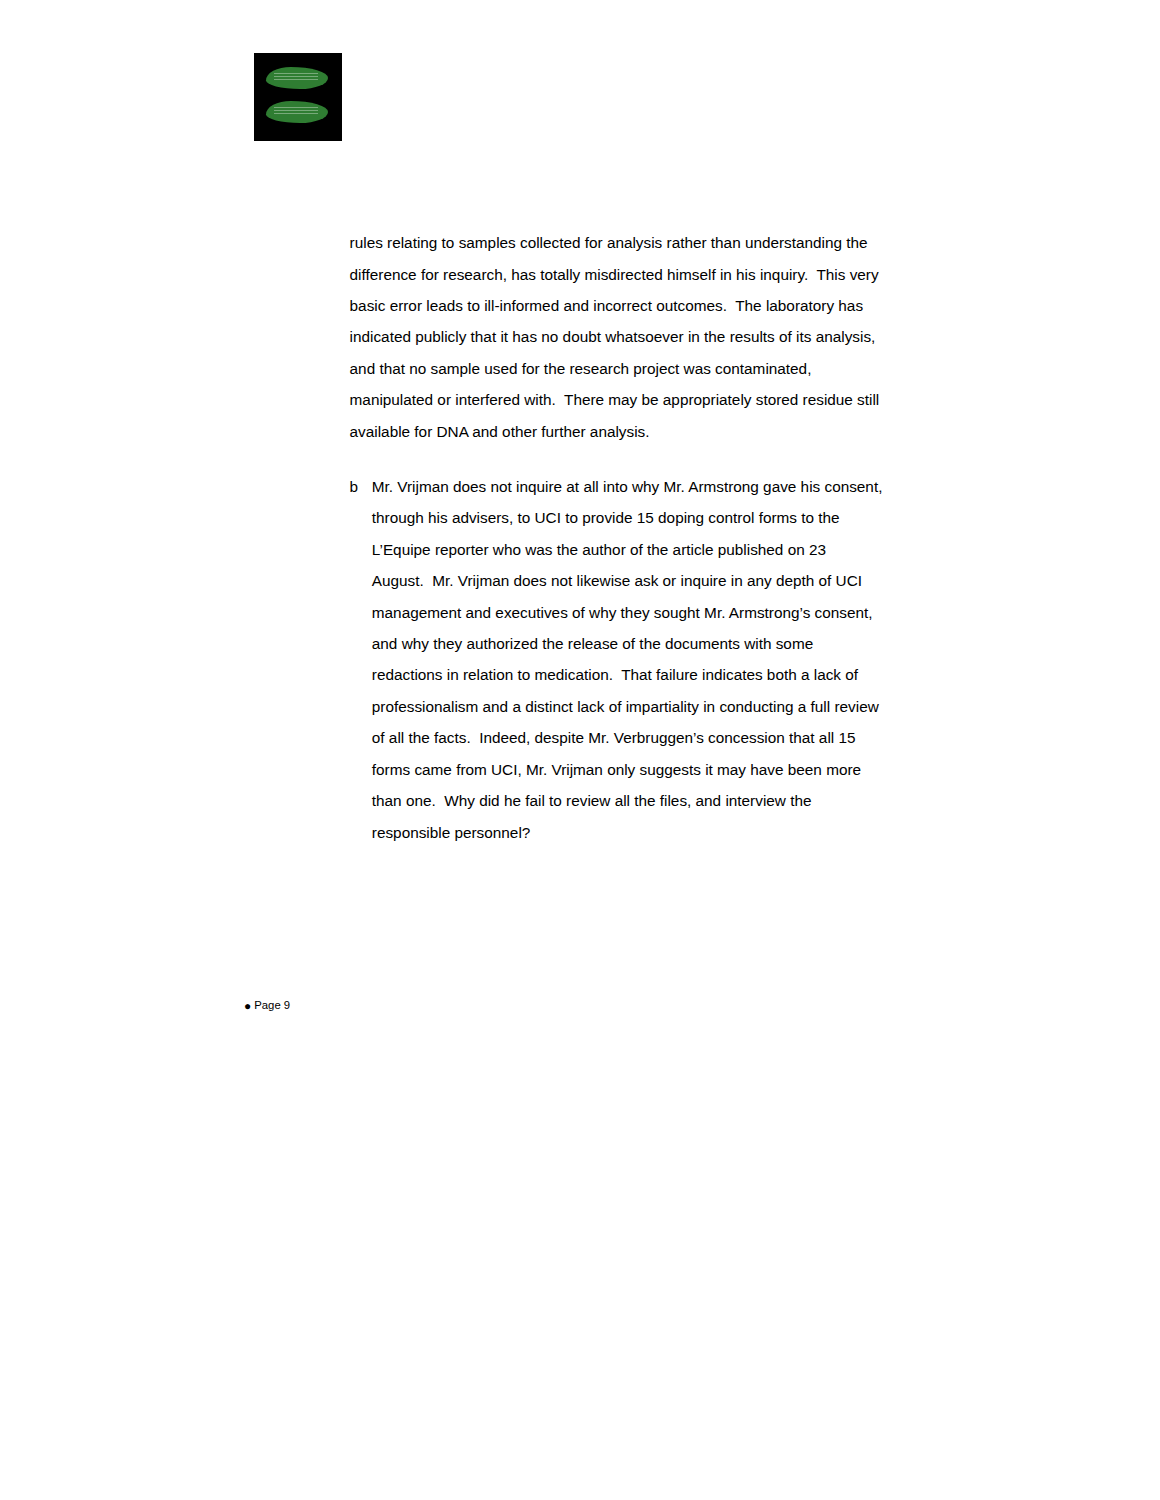rules relating to samples collected for analysis rather than understanding the difference for research, has totally misdirected himself in his inquiry. This very basic error leads to ill-informed and incorrect outcomes. The laboratory has indicated publicly that it has no doubt whatsoever in the results of its analysis, and that no sample used for the research project was contaminated, manipulated or interfered with. There may be appropriately stored residue still available for DNA and other further analysis.
b
Mr. Vrijman does not inquire at all into why Mr. Armstrong gave his consent, through his advisers, to UCI to provide 15 doping control forms to the L’Equipe reporter who was the author of the article published on 23 August. Mr. Vrijman does not likewise ask or inquire in any depth of UCI management and executives of why they sought Mr. Armstrong’s consent, and why they authorized the release of the documents with some redactions in relation to medication. That failure indicates both a lack of professionalism and a distinct lack of impartiality in conducting a full review of all the facts. Indeed, despite Mr. Verbruggen’s concession that all 15 forms came from UCI, Mr. Vrijman only suggests it may have been more than one. Why did he fail to review all the files, and interview the responsible personnel?
●Page 9